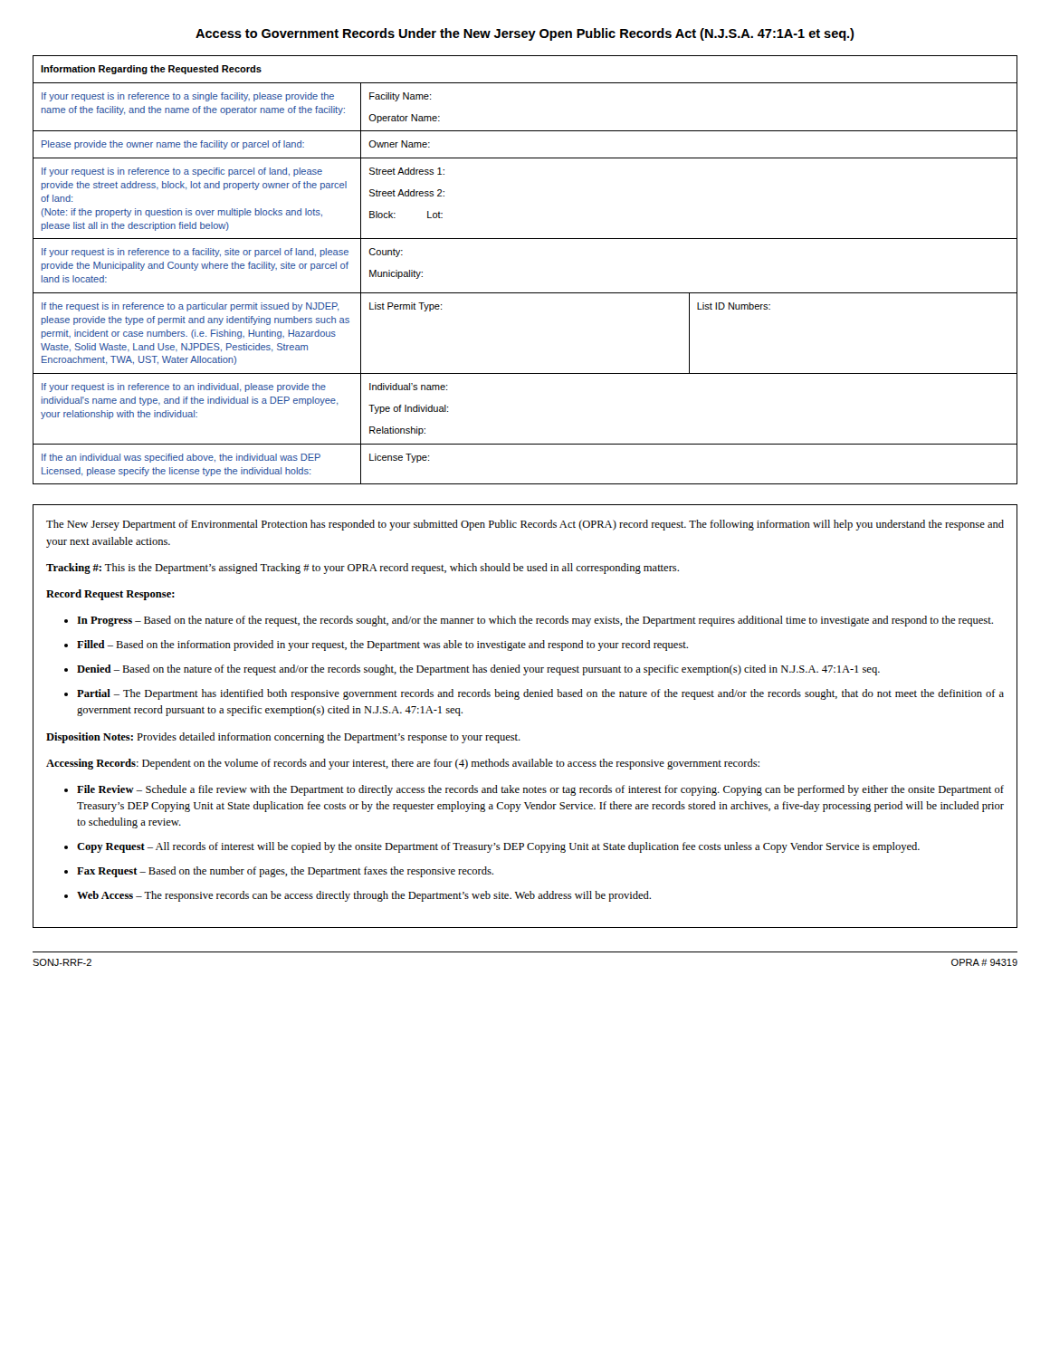Access to Government Records Under the New Jersey Open Public Records Act (N.J.S.A. 47:1A-1 et seq.)
| Information Regarding the Requested Records |
| If your request is in reference to a single facility, please provide the name of the facility, and the name of the operator name of the facility: | Facility Name: Operator Name: |
| Please provide the owner name the facility or parcel of land: | Owner Name: |
| If your request is in reference to a specific parcel of land, please provide the street address, block, lot and property owner of the parcel of land: (Note: if the property in question is over multiple blocks and lots, please list all in the description field below) | Street Address 1: Street Address 2: Block: Lot: |
| If your request is in reference to a facility, site or parcel of land, please provide the Municipality and County where the facility, site or parcel of land is located: | County: Municipality: |
| If the request is in reference to a particular permit issued by NJDEP, please provide the type of permit and any identifying numbers such as permit, incident or case numbers. (i.e. Fishing, Hunting, Hazardous Waste, Solid Waste, Land Use, NJPDES, Pesticides, Stream Encroachment, TWA, UST, Water Allocation) | List Permit Type: | List ID Numbers: |
| If your request is in reference to an individual, please provide the individual's name and type, and if the individual is a DEP employee, your relationship with the individual: | Individual’s name: Type of Individual: Relationship: |
| If the an individual was specified above, the individual was DEP Licensed, please specify the license type the individual holds: | License Type: |
The New Jersey Department of Environmental Protection has responded to your submitted Open Public Records Act (OPRA) record request. The following information will help you understand the response and your next available actions.
Tracking #: This is the Department’s assigned Tracking # to your OPRA record request, which should be used in all corresponding matters.
Record Request Response:
In Progress – Based on the nature of the request, the records sought, and/or the manner to which the records may exists, the Department requires additional time to investigate and respond to the request.
Filled – Based on the information provided in your request, the Department was able to investigate and respond to your record request.
Denied – Based on the nature of the request and/or the records sought, the Department has denied your request pursuant to a specific exemption(s) cited in N.J.S.A. 47:1A-1 seq.
Partial – The Department has identified both responsive government records and records being denied based on the nature of the request and/or the records sought, that do not meet the definition of a government record pursuant to a specific exemption(s) cited in N.J.S.A. 47:1A-1 seq.
Disposition Notes: Provides detailed information concerning the Department’s response to your request.
Accessing Records: Dependent on the volume of records and your interest, there are four (4) methods available to access the responsive government records:
File Review – Schedule a file review with the Department to directly access the records and take notes or tag records of interest for copying. Copying can be performed by either the onsite Department of Treasury’s DEP Copying Unit at State duplication fee costs or by the requester employing a Copy Vendor Service. If there are records stored in archives, a five-day processing period will be included prior to scheduling a review.
Copy Request – All records of interest will be copied by the onsite Department of Treasury’s DEP Copying Unit at State duplication fee costs unless a Copy Vendor Service is employed.
Fax Request – Based on the number of pages, the Department faxes the responsive records.
Web Access – The responsive records can be access directly through the Department’s web site. Web address will be provided.
SONJ-RRF-2 OPRA # 94319